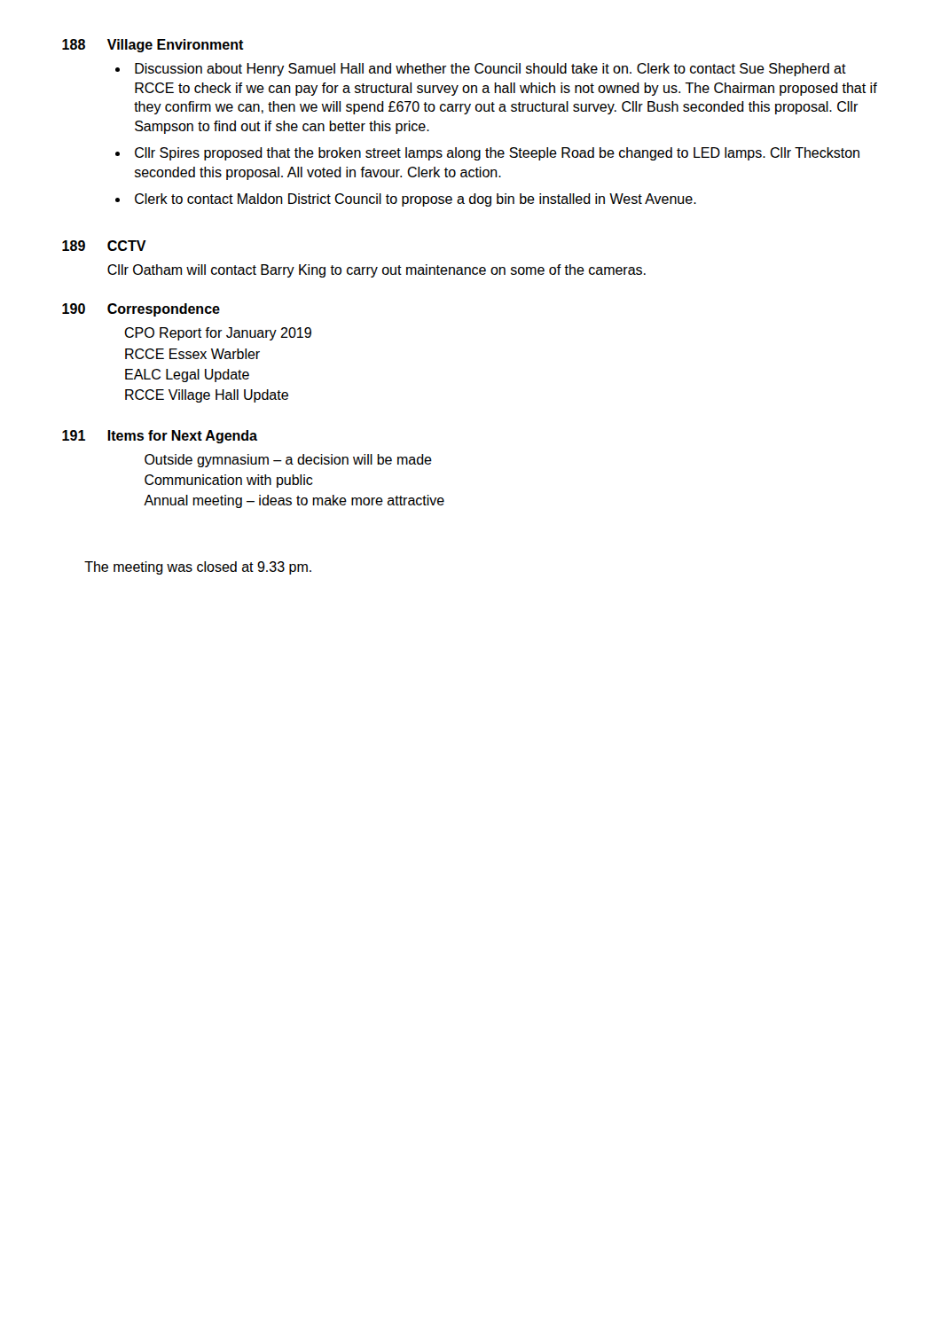188
Village Environment
Discussion about Henry Samuel Hall and whether the Council should take it on. Clerk to contact Sue Shepherd at RCCE to check if we can pay for a structural survey on a hall which is not owned by us. The Chairman proposed that if they confirm we can, then we will spend £670 to carry out a structural survey. Cllr Bush seconded this proposal. Cllr Sampson to find out if she can better this price.
Cllr Spires proposed that the broken street lamps along the Steeple Road be changed to LED lamps. Cllr Theckston seconded this proposal. All voted in favour. Clerk to action.
Clerk to contact Maldon District Council to propose a dog bin be installed in West Avenue.
189
CCTV
Cllr Oatham will contact Barry King to carry out maintenance on some of the cameras.
190
Correspondence
CPO Report for January 2019
RCCE Essex Warbler
EALC Legal Update
RCCE Village Hall Update
191
Items for Next Agenda
Outside gymnasium – a decision will be made
Communication with public
Annual meeting – ideas to make more attractive
The meeting was closed at 9.33 pm.